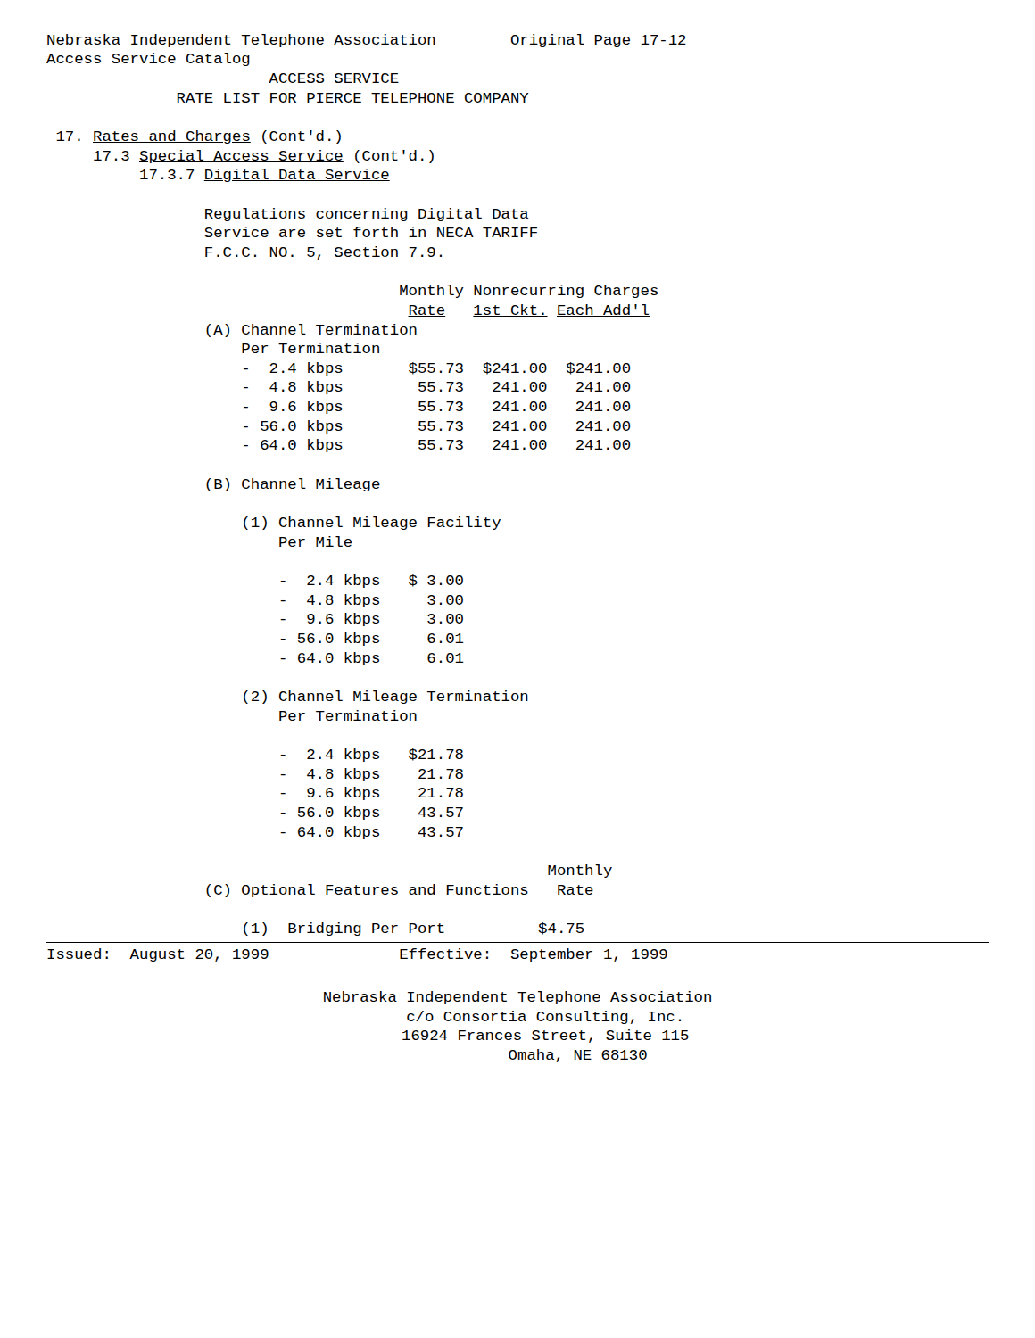Nebraska Independent Telephone Association        Original Page 17-12
Access Service Catalog
                        ACCESS SERVICE
              RATE LIST FOR PIERCE TELEPHONE COMPANY

 17. Rates and Charges (Cont'd.)
     17.3 Special Access Service (Cont'd.)
          17.3.7 Digital Data Service

                 Regulations concerning Digital Data
                 Service are set forth in NECA TARIFF
                 F.C.C. NO. 5, Section 7.9.

                                      Monthly Nonrecurring Charges
                                       Rate   1st Ckt. Each Add'l
                 (A) Channel Termination
                     Per Termination
                     -  2.4 kbps       $55.73  $241.00  $241.00
                     -  4.8 kbps        55.73   241.00   241.00
                     -  9.6 kbps        55.73   241.00   241.00
                     - 56.0 kbps        55.73   241.00   241.00
                     - 64.0 kbps        55.73   241.00   241.00

                 (B) Channel Mileage

                     (1) Channel Mileage Facility
                         Per Mile

                         -  2.4 kbps   $ 3.00
                         -  4.8 kbps     3.00
                         -  9.6 kbps     3.00
                         - 56.0 kbps     6.01
                         - 64.0 kbps     6.01

                     (2) Channel Mileage Termination
                         Per Termination

                         -  2.4 kbps   $21.78
                         -  4.8 kbps    21.78
                         -  9.6 kbps    21.78
                         - 56.0 kbps    43.57
                         - 64.0 kbps    43.57

                                                      Monthly
                 (C) Optional Features and Functions   Rate  

                     (1)  Bridging Per Port          $4.75
Issued:  August 20, 1999              Effective:  September 1, 1999
Nebraska Independent Telephone Association
      c/o Consortia Consulting, Inc.
      16924 Frances Street, Suite 115
             Omaha, NE 68130